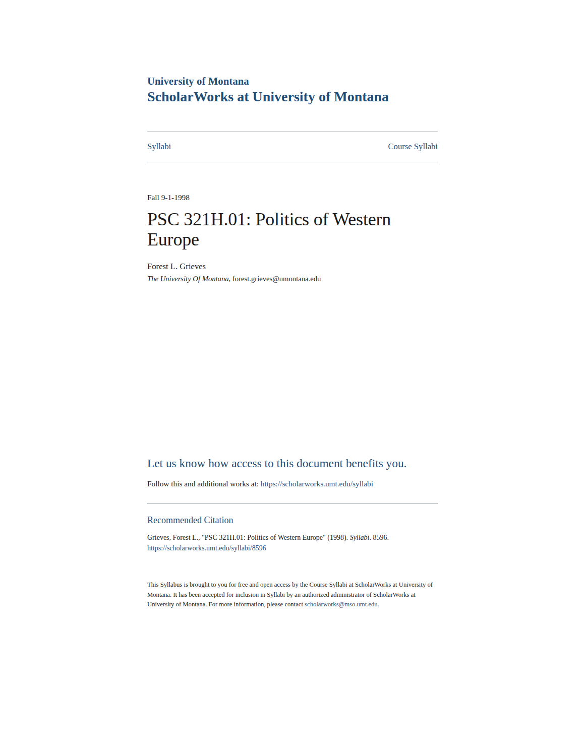University of Montana
ScholarWorks at University of Montana
Syllabi
Course Syllabi
Fall 9-1-1998
PSC 321H.01: Politics of Western Europe
Forest L. Grieves
The University Of Montana, forest.grieves@umontana.edu
Let us know how access to this document benefits you.
Follow this and additional works at: https://scholarworks.umt.edu/syllabi
Recommended Citation
Grieves, Forest L., "PSC 321H.01: Politics of Western Europe" (1998). Syllabi. 8596.
https://scholarworks.umt.edu/syllabi/8596
This Syllabus is brought to you for free and open access by the Course Syllabi at ScholarWorks at University of Montana. It has been accepted for inclusion in Syllabi by an authorized administrator of ScholarWorks at University of Montana. For more information, please contact scholarworks@mso.umt.edu.